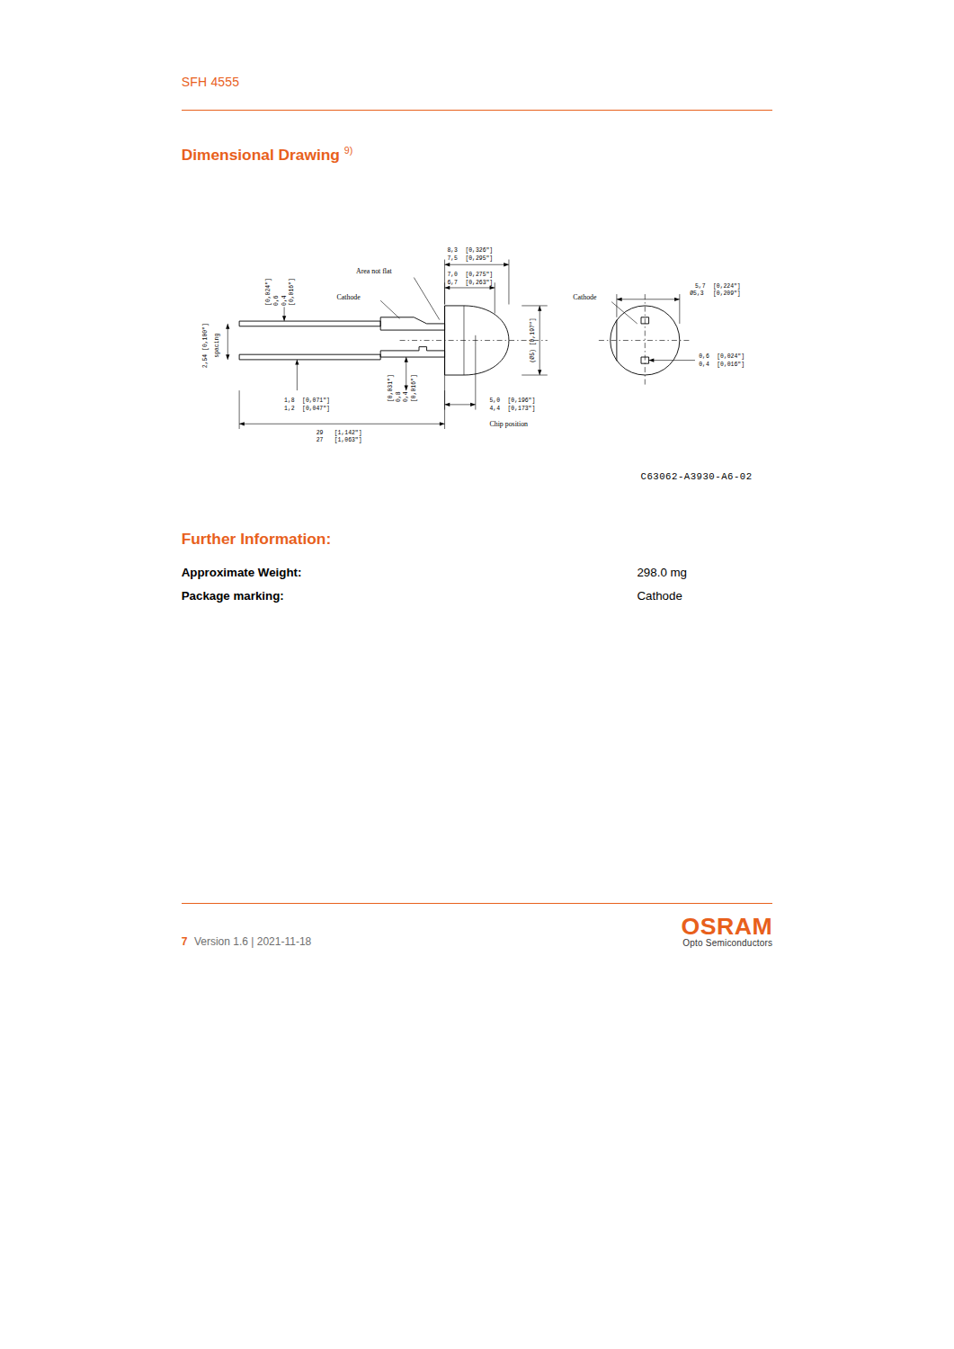SFH 4555
Dimensional Drawing 9)
2,54 [0,100"] spacing 0,6 0,4 [0,024"] [0,016"] Area not flat Cathode 8,3 [0,326"] 7,5 [0,295"] 7,0 [0,275"] 6,7 [0,263"] (Ø5) [0,197"] 0,8 0,4 [0,031"] [0,016"] 1,8 [0,071"] 1,2 [0,047"] 29 [1,142"] 27 [1,063"] 5,0 [0,196"] 4,4 [0,173"] Chip position Cathode 5,7 [0,224"] Ø5,3 [0,209"] 0,6 [0,024"] 0,4 [0,016"]
C63062-A3930-A6-02
Further Information:
| Approximate Weight: | 298.0 mg |
| Package marking: | Cathode |
7 Version 1.6 | 2021-11-18
OSRAM
Opto Semiconductors